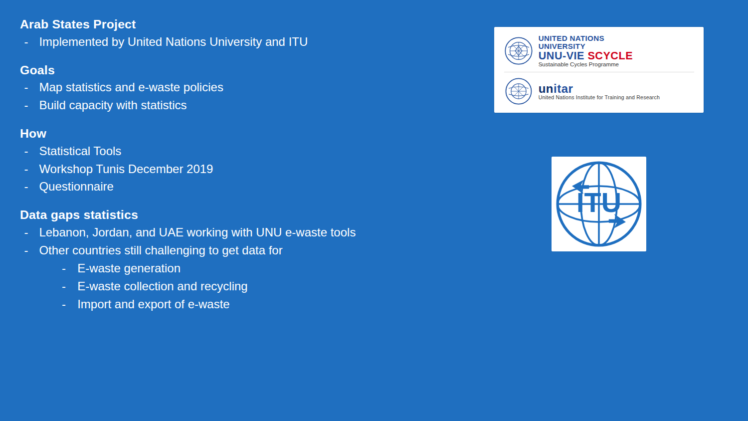Arab States Project
Implemented by United Nations University and ITU
Goals
Map statistics and e-waste policies
Build capacity with statistics
How
Statistical Tools
Workshop Tunis December 2019
Questionnaire
Data gaps statistics
Lebanon, Jordan, and UAE working with UNU e-waste tools
Other countries still challenging to get data for
E-waste generation
E-waste collection and recycling
Import and export of e-waste
UNITED NATIONS
UNIVERSITY
UNU-VIE SCYCLE
Sustainable Cycles Programme
unitar
United Nations Institute for Training and Research
ITU